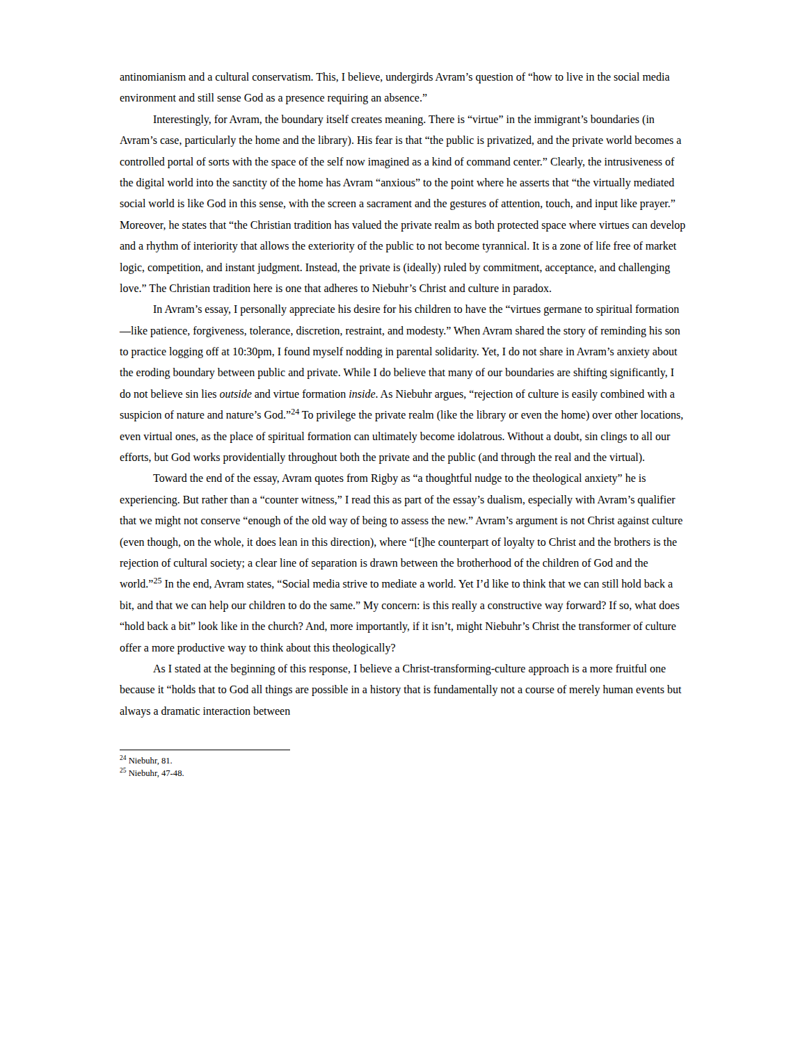antinomianism and a cultural conservatism. This, I believe, undergirds Avram’s question of “how to live in the social media environment and still sense God as a presence requiring an absence.”
Interestingly, for Avram, the boundary itself creates meaning. There is “virtue” in the immigrant’s boundaries (in Avram’s case, particularly the home and the library). His fear is that “the public is privatized, and the private world becomes a controlled portal of sorts with the space of the self now imagined as a kind of command center.” Clearly, the intrusiveness of the digital world into the sanctity of the home has Avram “anxious” to the point where he asserts that “the virtually mediated social world is like God in this sense, with the screen a sacrament and the gestures of attention, touch, and input like prayer.” Moreover, he states that “the Christian tradition has valued the private realm as both protected space where virtues can develop and a rhythm of interiority that allows the exteriority of the public to not become tyrannical. It is a zone of life free of market logic, competition, and instant judgment. Instead, the private is (ideally) ruled by commitment, acceptance, and challenging love.” The Christian tradition here is one that adheres to Niebuhr’s Christ and culture in paradox.
In Avram’s essay, I personally appreciate his desire for his children to have the “virtues germane to spiritual formation—like patience, forgiveness, tolerance, discretion, restraint, and modesty.” When Avram shared the story of reminding his son to practice logging off at 10:30pm, I found myself nodding in parental solidarity. Yet, I do not share in Avram’s anxiety about the eroding boundary between public and private. While I do believe that many of our boundaries are shifting significantly, I do not believe sin lies outside and virtue formation inside. As Niebuhr argues, “rejection of culture is easily combined with a suspicion of nature and nature’s God.”24 To privilege the private realm (like the library or even the home) over other locations, even virtual ones, as the place of spiritual formation can ultimately become idolatrous. Without a doubt, sin clings to all our efforts, but God works providentially throughout both the private and the public (and through the real and the virtual).
Toward the end of the essay, Avram quotes from Rigby as “a thoughtful nudge to the theological anxiety” he is experiencing. But rather than a “counter witness,” I read this as part of the essay’s dualism, especially with Avram’s qualifier that we might not conserve “enough of the old way of being to assess the new.” Avram’s argument is not Christ against culture (even though, on the whole, it does lean in this direction), where “[t]he counterpart of loyalty to Christ and the brothers is the rejection of cultural society; a clear line of separation is drawn between the brotherhood of the children of God and the world.”25 In the end, Avram states, “Social media strive to mediate a world. Yet I’d like to think that we can still hold back a bit, and that we can help our children to do the same.” My concern: is this really a constructive way forward? If so, what does “hold back a bit” look like in the church? And, more importantly, if it isn’t, might Niebuhr’s Christ the transformer of culture offer a more productive way to think about this theologically?
As I stated at the beginning of this response, I believe a Christ-transforming-culture approach is a more fruitful one because it “holds that to God all things are possible in a history that is fundamentally not a course of merely human events but always a dramatic interaction between
24 Niebuhr, 81.
25 Niebuhr, 47-48.